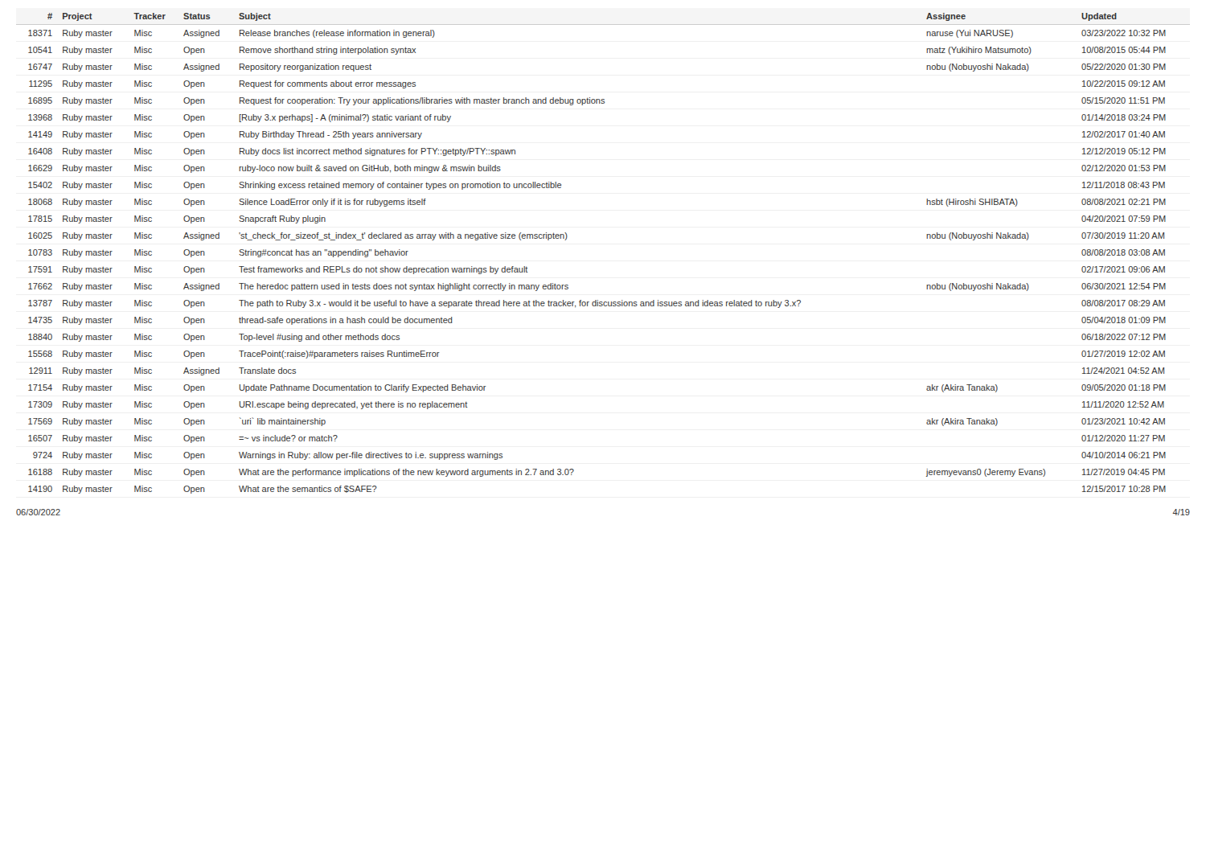| # | Project | Tracker | Status | Subject | Assignee | Updated |
| --- | --- | --- | --- | --- | --- | --- |
| 18371 | Ruby master | Misc | Assigned | Release branches (release information in general) | naruse (Yui NARUSE) | 03/23/2022 10:32 PM |
| 10541 | Ruby master | Misc | Open | Remove shorthand string interpolation syntax | matz (Yukihiro Matsumoto) | 10/08/2015 05:44 PM |
| 16747 | Ruby master | Misc | Assigned | Repository reorganization request | nobu (Nobuyoshi Nakada) | 05/22/2020 01:30 PM |
| 11295 | Ruby master | Misc | Open | Request for comments about error messages | | 10/22/2015 09:12 AM |
| 16895 | Ruby master | Misc | Open | Request for cooperation: Try your applications/libraries with master branch and debug options | | 05/15/2020 11:51 PM |
| 13968 | Ruby master | Misc | Open | [Ruby 3.x perhaps] - A (minimal?) static variant of ruby | | 01/14/2018 03:24 PM |
| 14149 | Ruby master | Misc | Open | Ruby Birthday Thread - 25th years anniversary | | 12/02/2017 01:40 AM |
| 16408 | Ruby master | Misc | Open | Ruby docs list incorrect method signatures for PTY::getpty/PTY::spawn | | 12/12/2019 05:12 PM |
| 16629 | Ruby master | Misc | Open | ruby-loco now built & saved on GitHub, both mingw & mswin builds | | 02/12/2020 01:53 PM |
| 15402 | Ruby master | Misc | Open | Shrinking excess retained memory of container types on promotion to uncollectible | | 12/11/2018 08:43 PM |
| 18068 | Ruby master | Misc | Open | Silence LoadError only if it is for rubygems itself | hsbt (Hiroshi SHIBATA) | 08/08/2021 02:21 PM |
| 17815 | Ruby master | Misc | Open | Snapcraft Ruby plugin | | 04/20/2021 07:59 PM |
| 16025 | Ruby master | Misc | Assigned | 'st_check_for_sizeof_st_index_t' declared as array with a negative size (emscripten) | nobu (Nobuyoshi Nakada) | 07/30/2019 11:20 AM |
| 10783 | Ruby master | Misc | Open | String#concat has an "appending" behavior | | 08/08/2018 03:08 AM |
| 17591 | Ruby master | Misc | Open | Test frameworks and REPLs do not show deprecation warnings by default | | 02/17/2021 09:06 AM |
| 17662 | Ruby master | Misc | Assigned | The heredoc pattern used in tests does not syntax highlight correctly in many editors | nobu (Nobuyoshi Nakada) | 06/30/2021 12:54 PM |
| 13787 | Ruby master | Misc | Open | The path to Ruby 3.x - would it be useful to have a separate thread here at the tracker, for discussions and issues and ideas related to ruby 3.x? | | 08/08/2017 08:29 AM |
| 14735 | Ruby master | Misc | Open | thread-safe operations in a hash could be documented | | 05/04/2018 01:09 PM |
| 18840 | Ruby master | Misc | Open | Top-level #using and other methods docs | | 06/18/2022 07:12 PM |
| 15568 | Ruby master | Misc | Open | TracePoint(:raise)#parameters raises RuntimeError | | 01/27/2019 12:02 AM |
| 12911 | Ruby master | Misc | Assigned | Translate docs | | 11/24/2021 04:52 AM |
| 17154 | Ruby master | Misc | Open | Update Pathname Documentation to Clarify Expected Behavior | akr (Akira Tanaka) | 09/05/2020 01:18 PM |
| 17309 | Ruby master | Misc | Open | URI.escape being deprecated, yet there is no replacement | | 11/11/2020 12:52 AM |
| 17569 | Ruby master | Misc | Open | `uri` lib maintainership | akr (Akira Tanaka) | 01/23/2021 10:42 AM |
| 16507 | Ruby master | Misc | Open | =~ vs include? or match? | | 01/12/2020 11:27 PM |
| 9724 | Ruby master | Misc | Open | Warnings in Ruby: allow per-file directives to i.e. suppress warnings | | 04/10/2014 06:21 PM |
| 16188 | Ruby master | Misc | Open | What are the performance implications of the new keyword arguments in 2.7 and 3.0? | jeremyevans0 (Jeremy Evans) | 11/27/2019 04:45 PM |
| 14190 | Ruby master | Misc | Open | What are the semantics of $SAFE? | | 12/15/2017 10:28 PM |
06/30/2022 4/19